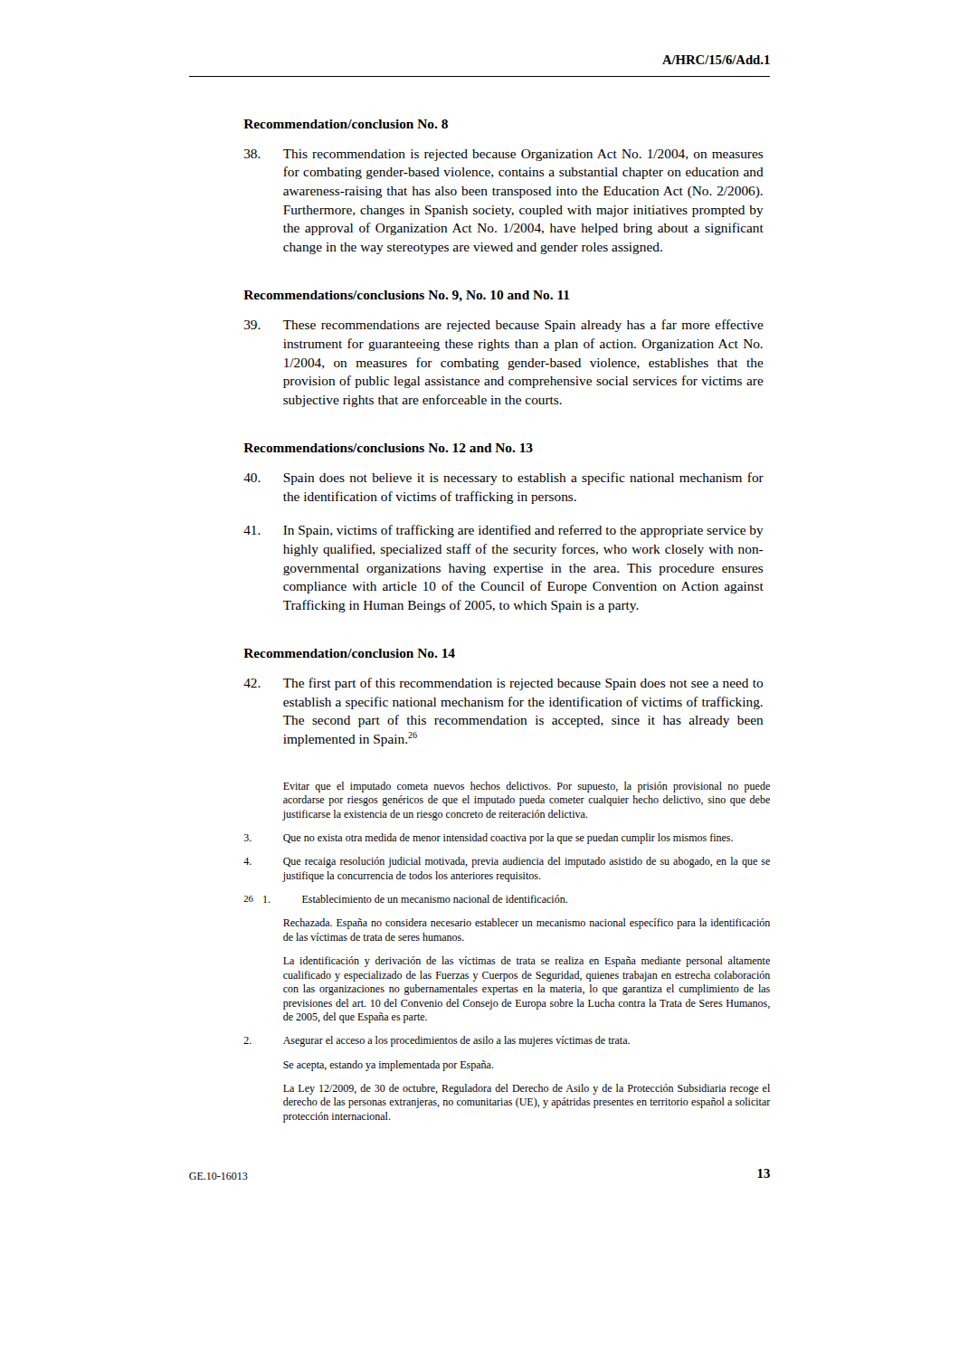A/HRC/15/6/Add.1
Recommendation/conclusion No. 8
38. This recommendation is rejected because Organization Act No. 1/2004, on measures for combating gender-based violence, contains a substantial chapter on education and awareness-raising that has also been transposed into the Education Act (No. 2/2006). Furthermore, changes in Spanish society, coupled with major initiatives prompted by the approval of Organization Act No. 1/2004, have helped bring about a significant change in the way stereotypes are viewed and gender roles assigned.
Recommendations/conclusions No. 9, No. 10 and No. 11
39. These recommendations are rejected because Spain already has a far more effective instrument for guaranteeing these rights than a plan of action. Organization Act No. 1/2004, on measures for combating gender-based violence, establishes that the provision of public legal assistance and comprehensive social services for victims are subjective rights that are enforceable in the courts.
Recommendations/conclusions No. 12 and No. 13
40. Spain does not believe it is necessary to establish a specific national mechanism for the identification of victims of trafficking in persons.
41. In Spain, victims of trafficking are identified and referred to the appropriate service by highly qualified, specialized staff of the security forces, who work closely with non-governmental organizations having expertise in the area. This procedure ensures compliance with article 10 of the Council of Europe Convention on Action against Trafficking in Human Beings of 2005, to which Spain is a party.
Recommendation/conclusion No. 14
42. The first part of this recommendation is rejected because Spain does not see a need to establish a specific national mechanism for the identification of victims of trafficking. The second part of this recommendation is accepted, since it has already been implemented in Spain.26
Evitar que el imputado cometa nuevos hechos delictivos. Por supuesto, la prisión provisional no puede acordarse por riesgos genéricos de que el imputado pueda cometer cualquier hecho delictivo, sino que debe justificarse la existencia de un riesgo concreto de reiteración delictiva.
3. Que no exista otra medida de menor intensidad coactiva por la que se puedan cumplir los mismos fines.
4. Que recaiga resolución judicial motivada, previa audiencia del imputado asistido de su abogado, en la que se justifique la concurrencia de todos los anteriores requisitos.
261. Establecimiento de un mecanismo nacional de identificación.
Rechazada. España no considera necesario establecer un mecanismo nacional específico para la identificación de las víctimas de trata de seres humanos.
La identificación y derivación de las víctimas de trata se realiza en España mediante personal altamente cualificado y especializado de las Fuerzas y Cuerpos de Seguridad, quienes trabajan en estrecha colaboración con las organizaciones no gubernamentales expertas en la materia, lo que garantiza el cumplimiento de las previsiones del art. 10 del Convenio del Consejo de Europa sobre la Lucha contra la Trata de Seres Humanos, de 2005, del que España es parte.
2. Asegurar el acceso a los procedimientos de asilo a las mujeres víctimas de trata.
Se acepta, estando ya implementada por España.
La Ley 12/2009, de 30 de octubre, Reguladora del Derecho de Asilo y de la Protección Subsidiaria recoge el derecho de las personas extranjeras, no comunitarias (UE), y apátridas presentes en territorio español a solicitar protección internacional.
GE.10-16013
13